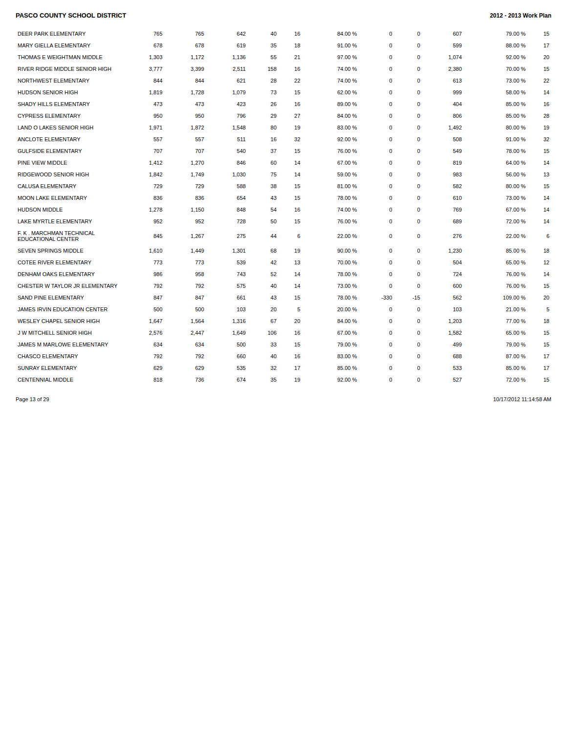PASCO COUNTY SCHOOL DISTRICT
2012 - 2013 Work Plan
| DEER PARK ELEMENTARY | 765 | 765 | 642 | 40 | 16 | 84.00 % | 0 | 0 | 607 | 79.00 % | 15 |
| MARY GIELLA ELEMENTARY | 678 | 678 | 619 | 35 | 18 | 91.00 % | 0 | 0 | 599 | 88.00 % | 17 |
| THOMAS E WEIGHTMAN MIDDLE | 1,303 | 1,172 | 1,136 | 55 | 21 | 97.00 % | 0 | 0 | 1,074 | 92.00 % | 20 |
| RIVER RIDGE MIDDLE SENIOR HIGH | 3,777 | 3,399 | 2,511 | 158 | 16 | 74.00 % | 0 | 0 | 2,380 | 70.00 % | 15 |
| NORTHWEST ELEMENTARY | 844 | 844 | 621 | 28 | 22 | 74.00 % | 0 | 0 | 613 | 73.00 % | 22 |
| HUDSON SENIOR HIGH | 1,819 | 1,728 | 1,079 | 73 | 15 | 62.00 % | 0 | 0 | 999 | 58.00 % | 14 |
| SHADY HILLS ELEMENTARY | 473 | 473 | 423 | 26 | 16 | 89.00 % | 0 | 0 | 404 | 85.00 % | 16 |
| CYPRESS ELEMENTARY | 950 | 950 | 796 | 29 | 27 | 84.00 % | 0 | 0 | 806 | 85.00 % | 28 |
| LAND O LAKES SENIOR HIGH | 1,971 | 1,872 | 1,548 | 80 | 19 | 83.00 % | 0 | 0 | 1,492 | 80.00 % | 19 |
| ANCLOTE ELEMENTARY | 557 | 557 | 511 | 16 | 32 | 92.00 % | 0 | 0 | 508 | 91.00 % | 32 |
| GULFSIDE ELEMENTARY | 707 | 707 | 540 | 37 | 15 | 76.00 % | 0 | 0 | 549 | 78.00 % | 15 |
| PINE VIEW MIDDLE | 1,412 | 1,270 | 846 | 60 | 14 | 67.00 % | 0 | 0 | 819 | 64.00 % | 14 |
| RIDGEWOOD SENIOR HIGH | 1,842 | 1,749 | 1,030 | 75 | 14 | 59.00 % | 0 | 0 | 983 | 56.00 % | 13 |
| CALUSA ELEMENTARY | 729 | 729 | 588 | 38 | 15 | 81.00 % | 0 | 0 | 582 | 80.00 % | 15 |
| MOON LAKE ELEMENTARY | 836 | 836 | 654 | 43 | 15 | 78.00 % | 0 | 0 | 610 | 73.00 % | 14 |
| HUDSON MIDDLE | 1,278 | 1,150 | 848 | 54 | 16 | 74.00 % | 0 | 0 | 769 | 67.00 % | 14 |
| LAKE MYRTLE ELEMENTARY | 952 | 952 | 728 | 50 | 15 | 76.00 % | 0 | 0 | 689 | 72.00 % | 14 |
| F. K . MARCHMAN TECHNICAL EDUCATIONAL CENTER | 845 | 1,267 | 275 | 44 | 6 | 22.00 % | 0 | 0 | 276 | 22.00 % | 6 |
| SEVEN SPRINGS MIDDLE | 1,610 | 1,449 | 1,301 | 68 | 19 | 90.00 % | 0 | 0 | 1,230 | 85.00 % | 18 |
| COTEE RIVER ELEMENTARY | 773 | 773 | 539 | 42 | 13 | 70.00 % | 0 | 0 | 504 | 65.00 % | 12 |
| DENHAM OAKS ELEMENTARY | 986 | 958 | 743 | 52 | 14 | 78.00 % | 0 | 0 | 724 | 76.00 % | 14 |
| CHESTER W TAYLOR JR ELEMENTARY | 792 | 792 | 575 | 40 | 14 | 73.00 % | 0 | 0 | 600 | 76.00 % | 15 |
| SAND PINE ELEMENTARY | 847 | 847 | 661 | 43 | 15 | 78.00 % | -330 | -15 | 562 | 109.00 % | 20 |
| JAMES IRVIN EDUCATION CENTER | 500 | 500 | 103 | 20 | 5 | 20.00 % | 0 | 0 | 103 | 21.00 % | 5 |
| WESLEY CHAPEL SENIOR HIGH | 1,647 | 1,564 | 1,316 | 67 | 20 | 84.00 % | 0 | 0 | 1,203 | 77.00 % | 18 |
| J W MITCHELL SENIOR HIGH | 2,576 | 2,447 | 1,649 | 106 | 16 | 67.00 % | 0 | 0 | 1,582 | 65.00 % | 15 |
| JAMES M MARLOWE ELEMENTARY | 634 | 634 | 500 | 33 | 15 | 79.00 % | 0 | 0 | 499 | 79.00 % | 15 |
| CHASCO ELEMENTARY | 792 | 792 | 660 | 40 | 16 | 83.00 % | 0 | 0 | 688 | 87.00 % | 17 |
| SUNRAY ELEMENTARY | 629 | 629 | 535 | 32 | 17 | 85.00 % | 0 | 0 | 533 | 85.00 % | 17 |
| CENTENNIAL MIDDLE | 818 | 736 | 674 | 35 | 19 | 92.00 % | 0 | 0 | 527 | 72.00 % | 15 |
Page 13 of 29
10/17/2012 11:14:58 AM